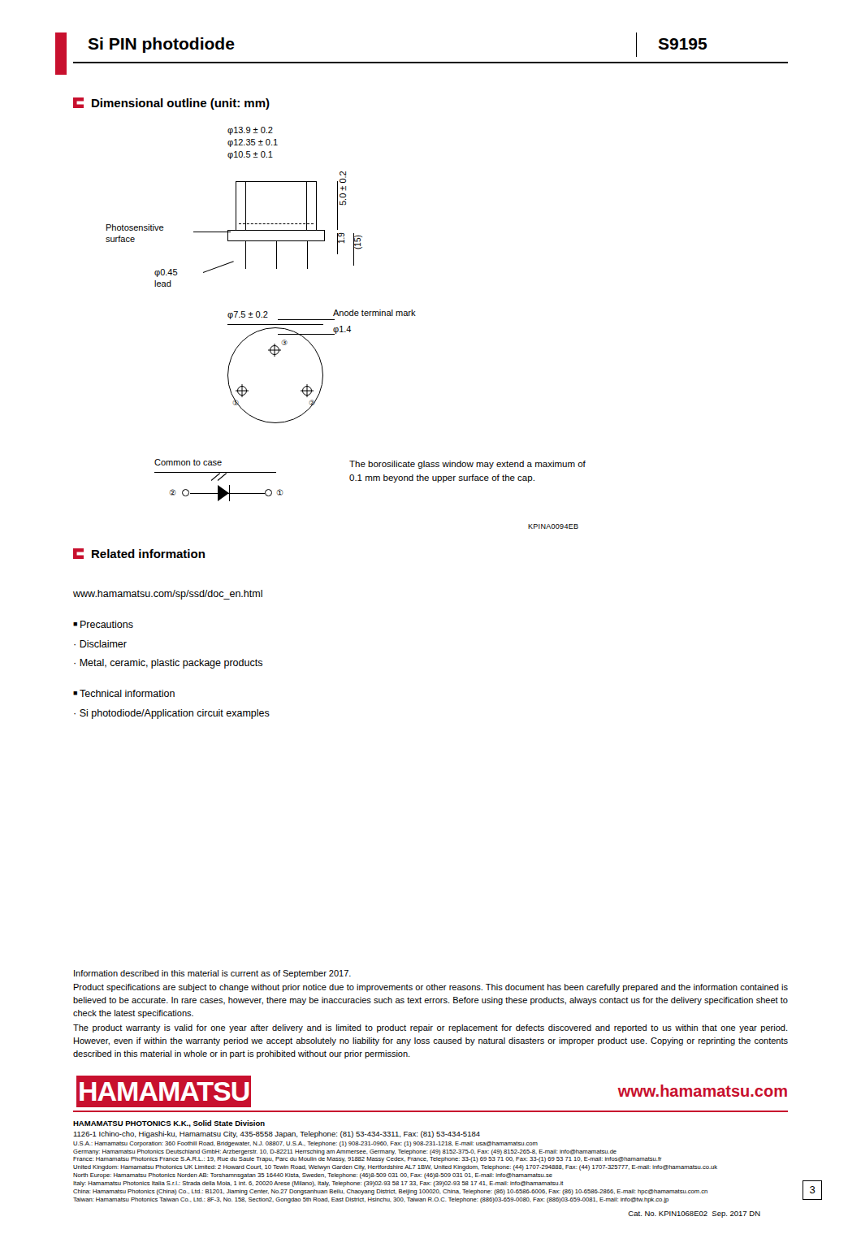Si PIN photodiode S9195
Dimensional outline (unit: mm)
φ13.9 ± 0.2
φ12.35 ± 0.1
φ10.5 ± 0.1
5.0 ± 0.2
1.9
(15)
Photosensitive
surface
φ0.45
lead
φ7.5 ± 0.2
Anode terminal mark
φ1.4
①
②
③
Common to case
②
①
The borosilicate glass window may extend a maximum of 0.1 mm beyond the upper surface of the cap.
KPINA0094EB
Related information
www.hamamatsu.com/sp/ssd/doc_en.html
Precautions
Disclaimer
Metal, ceramic, plastic package products
Technical information
Si photodiode/Application circuit examples
Information described in this material is current as of September 2017.
Product specifications are subject to change without prior notice due to improvements or other reasons. This document has been carefully prepared and the information contained is believed to be accurate. In rare cases, however, there may be inaccuracies such as text errors. Before using these products, always contact us for the delivery specification sheet to check the latest specifications.
The product warranty is valid for one year after delivery and is limited to product repair or replacement for defects discovered and reported to us within that one year period. However, even if within the warranty period we accept absolutely no liability for any loss caused by natural disasters or improper product use. Copying or reprinting the contents described in this material in whole or in part is prohibited without our prior permission.
HAMAMATSU
www.hamamatsu.com
HAMAMATSU PHOTONICS K.K., Solid State Division
1126-1 Ichino-cho, Higashi-ku, Hamamatsu City, 435-8558 Japan, Telephone: (81) 53-434-3311, Fax: (81) 53-434-5184
U.S.A.: Hamamatsu Corporation: 360 Foothill Road, Bridgewater, N.J. 08807, U.S.A., Telephone: (1) 908-231-0960, Fax: (1) 908-231-1218, E-mail: usa@hamamatsu.com
Germany: Hamamatsu Photonics Deutschland GmbH: Arzbergerstr. 10, D-82211 Herrsching am Ammersee, Germany, Telephone: (49) 8152-375-0, Fax: (49) 8152-265-8, E-mail: info@hamamatsu.de
France: Hamamatsu Photonics France S.A.R.L.: 19, Rue du Saule Trapu, Parc du Moulin de Massy, 91882 Massy Cedex, France, Telephone: 33-(1) 69 53 71 00, Fax: 33-(1) 69 53 71 10, E-mail: infos@hamamatsu.fr
United Kingdom: Hamamatsu Photonics UK Limited: 2 Howard Court, 10 Tewin Road, Welwyn Garden City, Hertfordshire AL7 1BW, United Kingdom, Telephone: (44) 1707-294888, Fax: (44) 1707-325777, E-mail: info@hamamatsu.co.uk
North Europe: Hamamatsu Photonics Norden AB: Torshamnsgatan 35 16440 Kista, Sweden, Telephone: (46)8-509 031 00, Fax: (46)8-509 031 01, E-mail: info@hamamatsu.se
Italy: Hamamatsu Photonics Italia S.r.l.: Strada della Moia, 1 int. 6, 20020 Arese (Milano), Italy, Telephone: (39)02-93 58 17 33, Fax: (39)02-93 58 17 41, E-mail: info@hamamatsu.it
China: Hamamatsu Photonics (China) Co., Ltd.: B1201, Jiaming Center, No.27 Dongsanhuan Beilu, Chaoyang District, Beijing 100020, China, Telephone: (86) 10-6586-6006, Fax: (86) 10-6586-2866, E-mail: hpc@hamamatsu.com.cn
Taiwan: Hamamatsu Photonics Taiwan Co., Ltd.: 8F-3, No. 158, Section2, Gongdao 5th Road, East District, Hsinchu, 300, Taiwan R.O.C. Telephone: (886)03-659-0080, Fax: (886)03-659-0081, E-mail: info@tw.hpk.co.jp
Cat. No. KPIN1068E02 Sep. 2017 DN
3